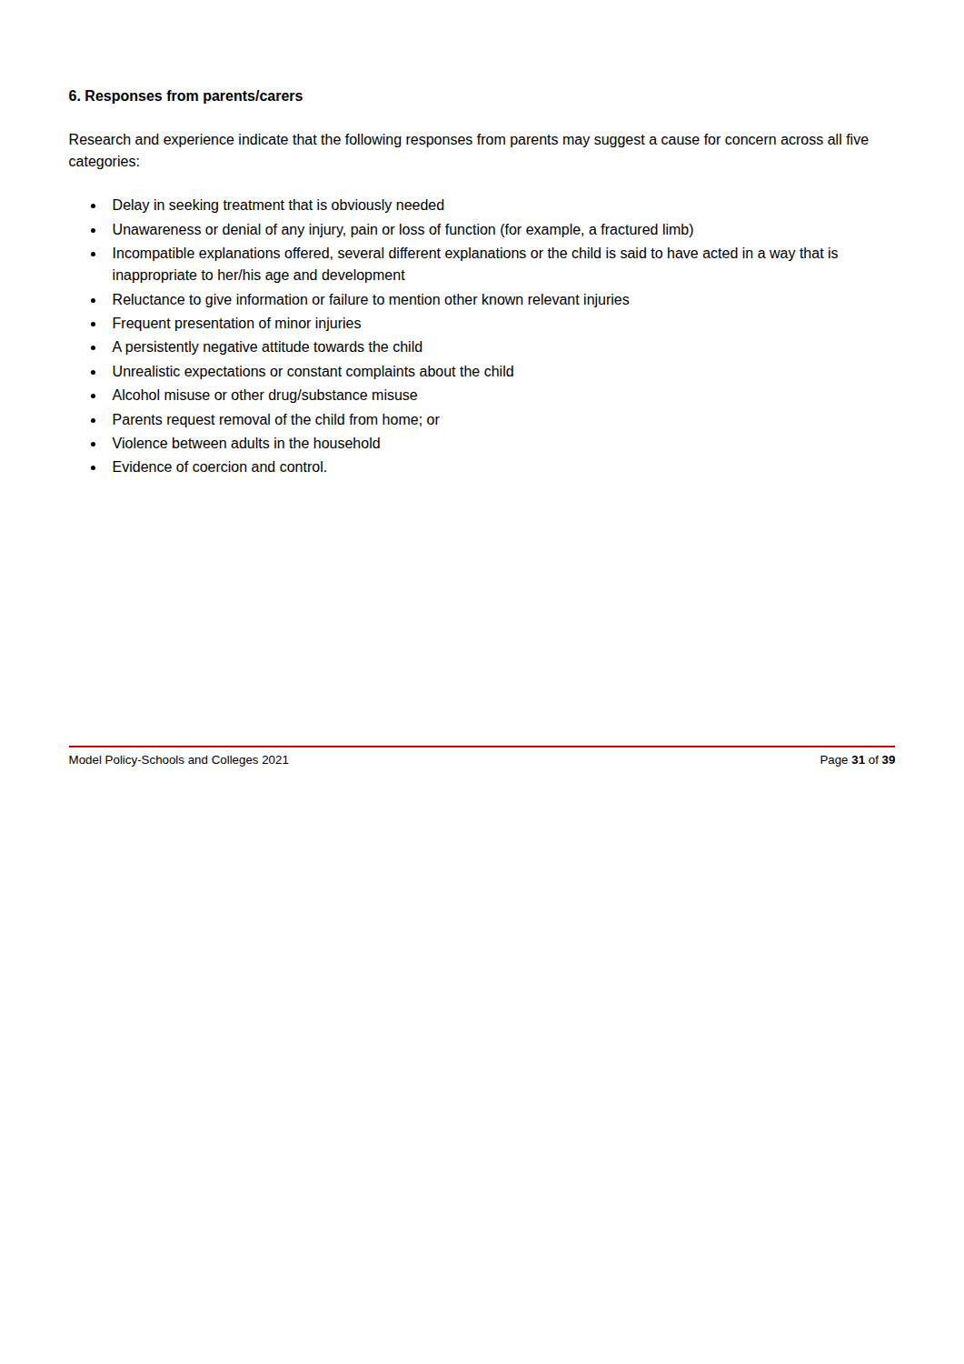6. Responses from parents/carers
Research and experience indicate that the following responses from parents may suggest a cause for concern across all five categories:
Delay in seeking treatment that is obviously needed
Unawareness or denial of any injury, pain or loss of function (for example, a fractured limb)
Incompatible explanations offered, several different explanations or the child is said to have acted in a way that is inappropriate to her/his age and development
Reluctance to give information or failure to mention other known relevant injuries
Frequent presentation of minor injuries
A persistently negative attitude towards the child
Unrealistic expectations or constant complaints about the child
Alcohol misuse or other drug/substance misuse
Parents request removal of the child from home; or
Violence between adults in the household
Evidence of coercion and control.
Model Policy-Schools and Colleges 2021 Page 31 of 39